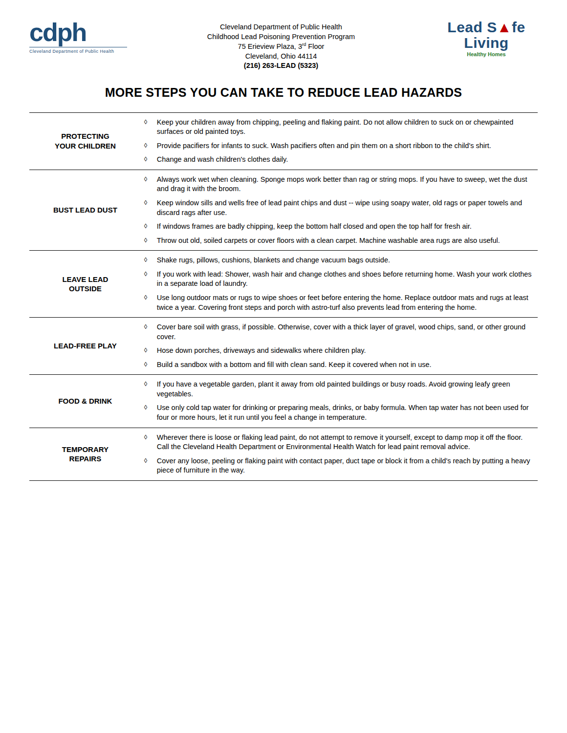cdph
Cleveland Department of Public Health
Cleveland Department of Public Health
Childhood Lead Poisoning Prevention Program
75 Erieview Plaza, 3rd Floor
Cleveland, Ohio 44114
(216) 263-LEAD (5323)
Lead S▲fe
Living
Healthy Homes
MORE STEPS YOU CAN TAKE TO REDUCE LEAD HAZARDS
| PROTECTING YOUR CHILDREN | Keep your children away from chipping, peeling and flaking paint. Do not allow children to suck on or chewpainted surfaces or old painted toys. Provide pacifiers for infants to suck. Wash pacifiers often and pin them on a short ribbon to the child's shirt. Change and wash children's clothes daily. |
| BUST LEAD DUST | Always work wet when cleaning. Sponge mops work better than rag or string mops. If you have to sweep, wet the dust and drag it with the broom. Keep window sills and wells free of lead paint chips and dust -- wipe using soapy water, old rags or paper towels and discard rags after use. If windows frames are badly chipping, keep the bottom half closed and open the top half for fresh air. Throw out old, soiled carpets or cover floors with a clean carpet. Machine washable area rugs are also useful. |
| LEAVE LEAD OUTSIDE | Shake rugs, pillows, cushions, blankets and change vacuum bags outside. If you work with lead: Shower, wash hair and change clothes and shoes before returning home. Wash your work clothes in a separate load of laundry. Use long outdoor mats or rugs to wipe shoes or feet before entering the home. Replace outdoor mats and rugs at least twice a year. Covering front steps and porch with astro-turf also prevents lead from entering the home. |
| LEAD-FREE PLAY | Cover bare soil with grass, if possible. Otherwise, cover with a thick layer of gravel, wood chips, sand, or other ground cover. Hose down porches, driveways and sidewalks where children play. Build a sandbox with a bottom and fill with clean sand. Keep it covered when not in use. |
| FOOD & DRINK | If you have a vegetable garden, plant it away from old painted buildings or busy roads. Avoid growing leafy green vegetables. Use only cold tap water for drinking or preparing meals, drinks, or baby formula. When tap water has not been used for four or more hours, let it run until you feel a change in temperature. |
| TEMPORARY REPAIRS | Wherever there is loose or flaking lead paint, do not attempt to remove it yourself, except to damp mop it off the floor. Call the Cleveland Health Department or Environmental Health Watch for lead paint removal advice. Cover any loose, peeling or flaking paint with contact paper, duct tape or block it from a child's reach by putting a heavy piece of furniture in the way. |